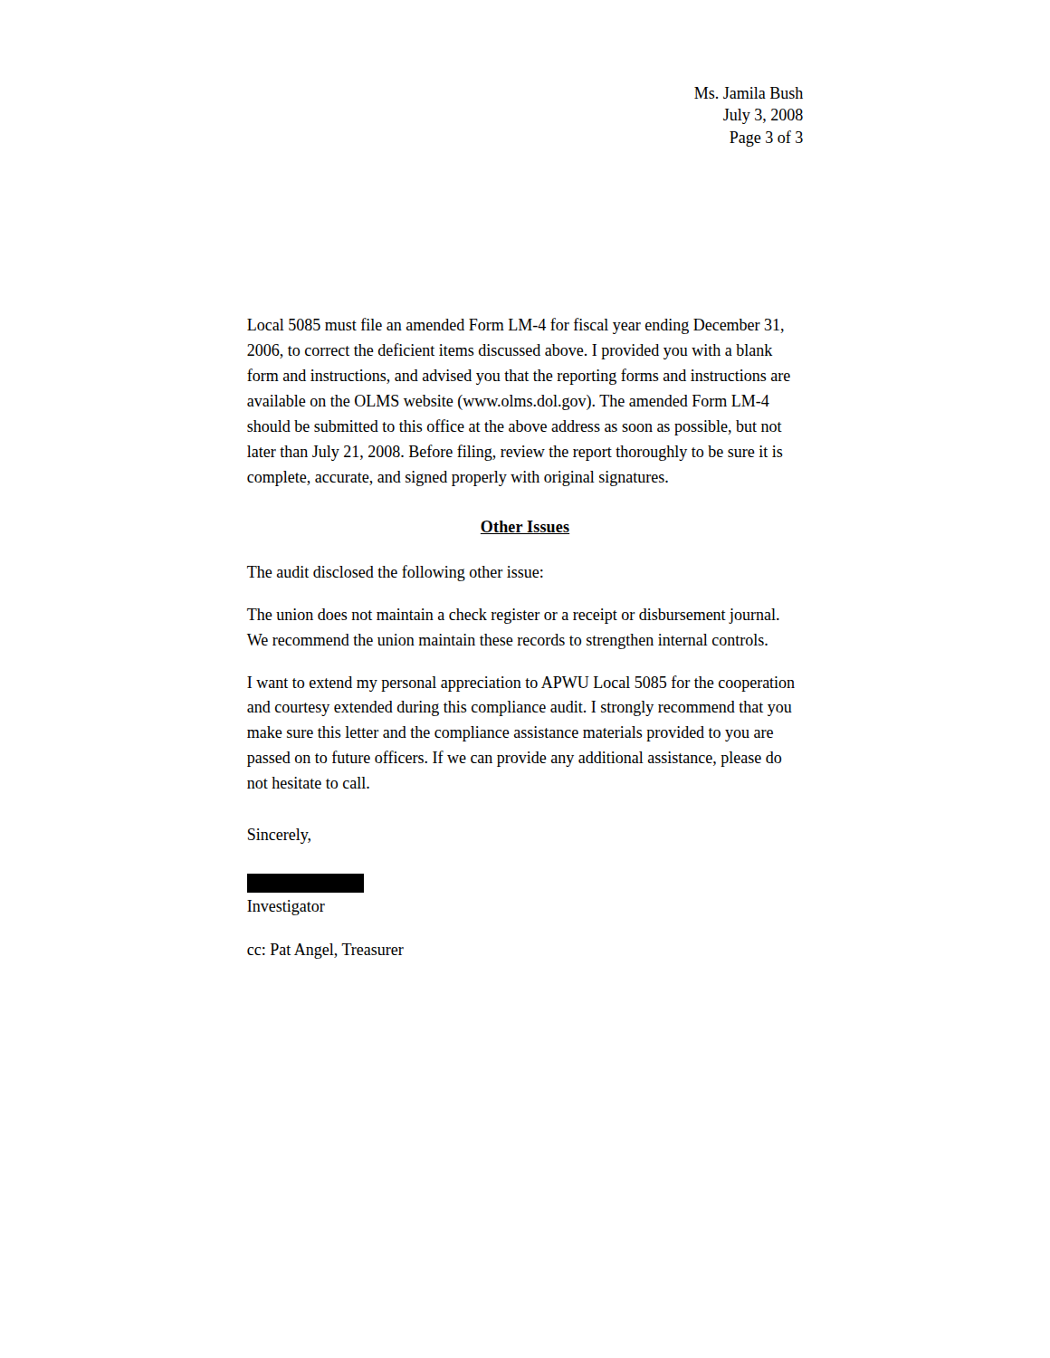Ms. Jamila Bush
July 3, 2008
Page 3 of 3
Local 5085 must file an amended Form LM-4 for fiscal year ending December 31, 2006, to correct the deficient items discussed above. I provided you with a blank form and instructions, and advised you that the reporting forms and instructions are available on the OLMS website (www.olms.dol.gov). The amended Form LM-4 should be submitted to this office at the above address as soon as possible, but not later than July 21, 2008. Before filing, review the report thoroughly to be sure it is complete, accurate, and signed properly with original signatures.
Other Issues
The audit disclosed the following other issue:
The union does not maintain a check register or a receipt or disbursement journal. We recommend the union maintain these records to strengthen internal controls.
I want to extend my personal appreciation to APWU Local 5085 for the cooperation and courtesy extended during this compliance audit. I strongly recommend that you make sure this letter and the compliance assistance materials provided to you are passed on to future officers. If we can provide any additional assistance, please do not hesitate to call.
Sincerely,
Investigator
cc: Pat Angel, Treasurer